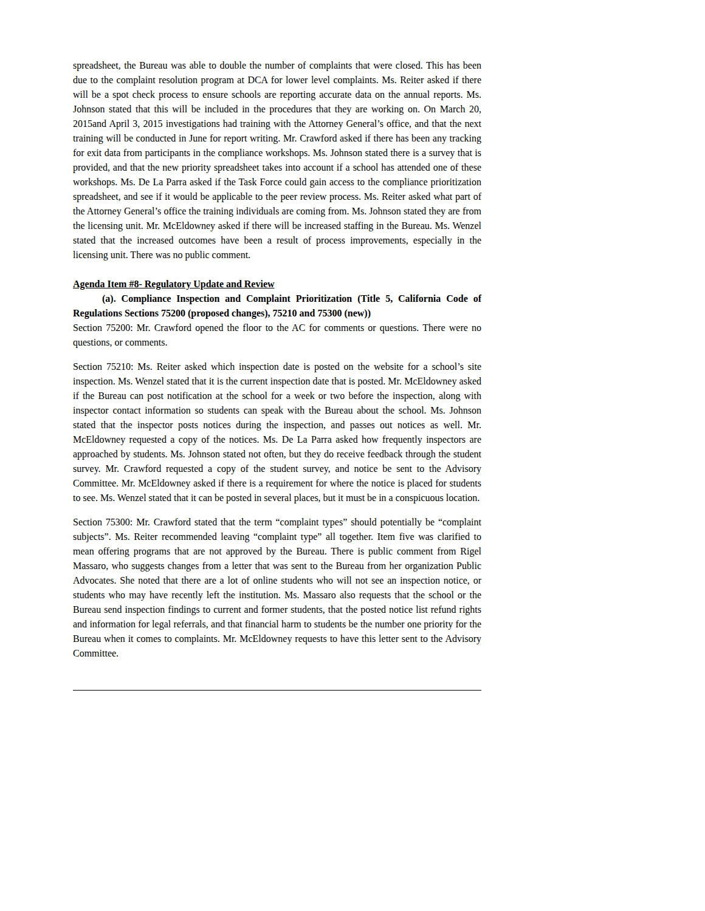spreadsheet, the Bureau was able to double the number of complaints that were closed. This has been due to the complaint resolution program at DCA for lower level complaints. Ms. Reiter asked if there will be a spot check process to ensure schools are reporting accurate data on the annual reports. Ms. Johnson stated that this will be included in the procedures that they are working on. On March 20, 2015and April 3, 2015 investigations had training with the Attorney General’s office, and that the next training will be conducted in June for report writing. Mr. Crawford asked if there has been any tracking for exit data from participants in the compliance workshops. Ms. Johnson stated there is a survey that is provided, and that the new priority spreadsheet takes into account if a school has attended one of these workshops. Ms. De La Parra asked if the Task Force could gain access to the compliance prioritization spreadsheet, and see if it would be applicable to the peer review process. Ms. Reiter asked what part of the Attorney General’s office the training individuals are coming from. Ms. Johnson stated they are from the licensing unit. Mr. McEldowney asked if there will be increased staffing in the Bureau. Ms. Wenzel stated that the increased outcomes have been a result of process improvements, especially in the licensing unit. There was no public comment.
Agenda Item #8- Regulatory Update and Review
(a). Compliance Inspection and Complaint Prioritization (Title 5, California Code of Regulations Sections 75200 (proposed changes), 75210 and 75300 (new))
Section 75200: Mr. Crawford opened the floor to the AC for comments or questions. There were no questions, or comments.
Section 75210: Ms. Reiter asked which inspection date is posted on the website for a school’s site inspection. Ms. Wenzel stated that it is the current inspection date that is posted. Mr. McEldowney asked if the Bureau can post notification at the school for a week or two before the inspection, along with inspector contact information so students can speak with the Bureau about the school. Ms. Johnson stated that the inspector posts notices during the inspection, and passes out notices as well. Mr. McEldowney requested a copy of the notices. Ms. De La Parra asked how frequently inspectors are approached by students. Ms. Johnson stated not often, but they do receive feedback through the student survey. Mr. Crawford requested a copy of the student survey, and notice be sent to the Advisory Committee. Mr. McEldowney asked if there is a requirement for where the notice is placed for students to see. Ms. Wenzel stated that it can be posted in several places, but it must be in a conspicuous location.
Section 75300: Mr. Crawford stated that the term “complaint types” should potentially be “complaint subjects”. Ms. Reiter recommended leaving “complaint type” all together. Item five was clarified to mean offering programs that are not approved by the Bureau. There is public comment from Rigel Massaro, who suggests changes from a letter that was sent to the Bureau from her organization Public Advocates. She noted that there are a lot of online students who will not see an inspection notice, or students who may have recently left the institution. Ms. Massaro also requests that the school or the Bureau send inspection findings to current and former students, that the posted notice list refund rights and information for legal referrals, and that financial harm to students be the number one priority for the Bureau when it comes to complaints. Mr. McEldowney requests to have this letter sent to the Advisory Committee.